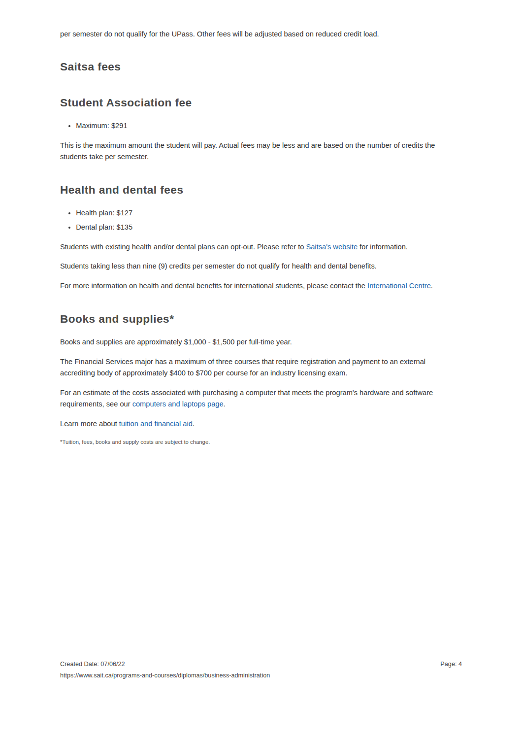per semester do not qualify for the UPass. Other fees will be adjusted based on reduced credit load.
Saitsa fees
Student Association fee
Maximum: $291
This is the maximum amount the student will pay. Actual fees may be less and are based on the number of credits the students take per semester.
Health and dental fees
Health plan: $127
Dental plan: $135
Students with existing health and/or dental plans can opt-out. Please refer to Saitsa's website for information.
Students taking less than nine (9) credits per semester do not qualify for health and dental benefits.
For more information on health and dental benefits for international students, please contact the International Centre.
Books and supplies*
Books and supplies are approximately $1,000 - $1,500 per full-time year.
The Financial Services major has a maximum of three courses that require registration and payment to an external accrediting body of approximately $400 to $700 per course for an industry licensing exam.
For an estimate of the costs associated with purchasing a computer that meets the program's hardware and software requirements, see our computers and laptops page.
Learn more about tuition and financial aid.
*Tuition, fees, books and supply costs are subject to change.
Created Date: 07/06/22 https://www.sait.ca/programs-and-courses/diplomas/business-administration
Page: 4